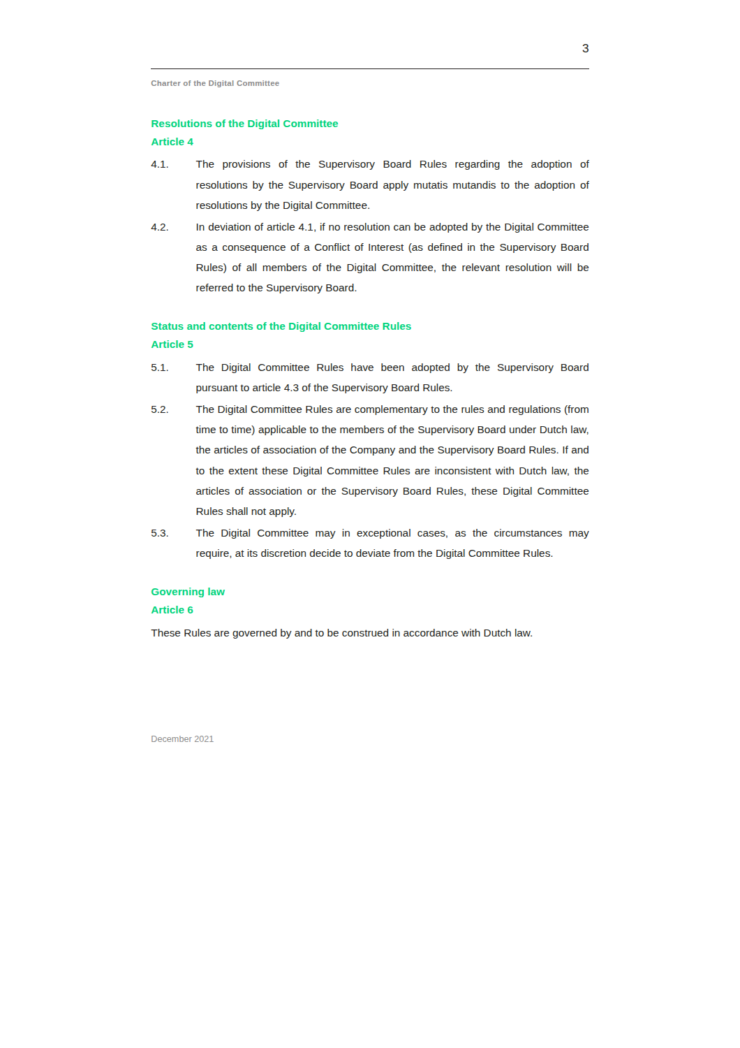3
Charter of the Digital Committee
Resolutions of the Digital Committee
Article 4
4.1.
The provisions of the Supervisory Board Rules regarding the adoption of resolutions by the Supervisory Board apply mutatis mutandis to the adoption of resolutions by the Digital Committee.
4.2.
In deviation of article 4.1, if no resolution can be adopted by the Digital Committee as a consequence of a Conflict of Interest (as defined in the Supervisory Board Rules) of all members of the Digital Committee, the relevant resolution will be referred to the Supervisory Board.
Status and contents of the Digital Committee Rules
Article 5
5.1.
The Digital Committee Rules have been adopted by the Supervisory Board pursuant to article 4.3 of the Supervisory Board Rules.
5.2.
The Digital Committee Rules are complementary to the rules and regulations (from time to time) applicable to the members of the Supervisory Board under Dutch law, the articles of association of the Company and the Supervisory Board Rules. If and to the extent these Digital Committee Rules are inconsistent with Dutch law, the articles of association or the Supervisory Board Rules, these Digital Committee Rules shall not apply.
5.3.
The Digital Committee may in exceptional cases, as the circumstances may require, at its discretion decide to deviate from the Digital Committee Rules.
Governing law
Article 6
These Rules are governed by and to be construed in accordance with Dutch law.
December 2021